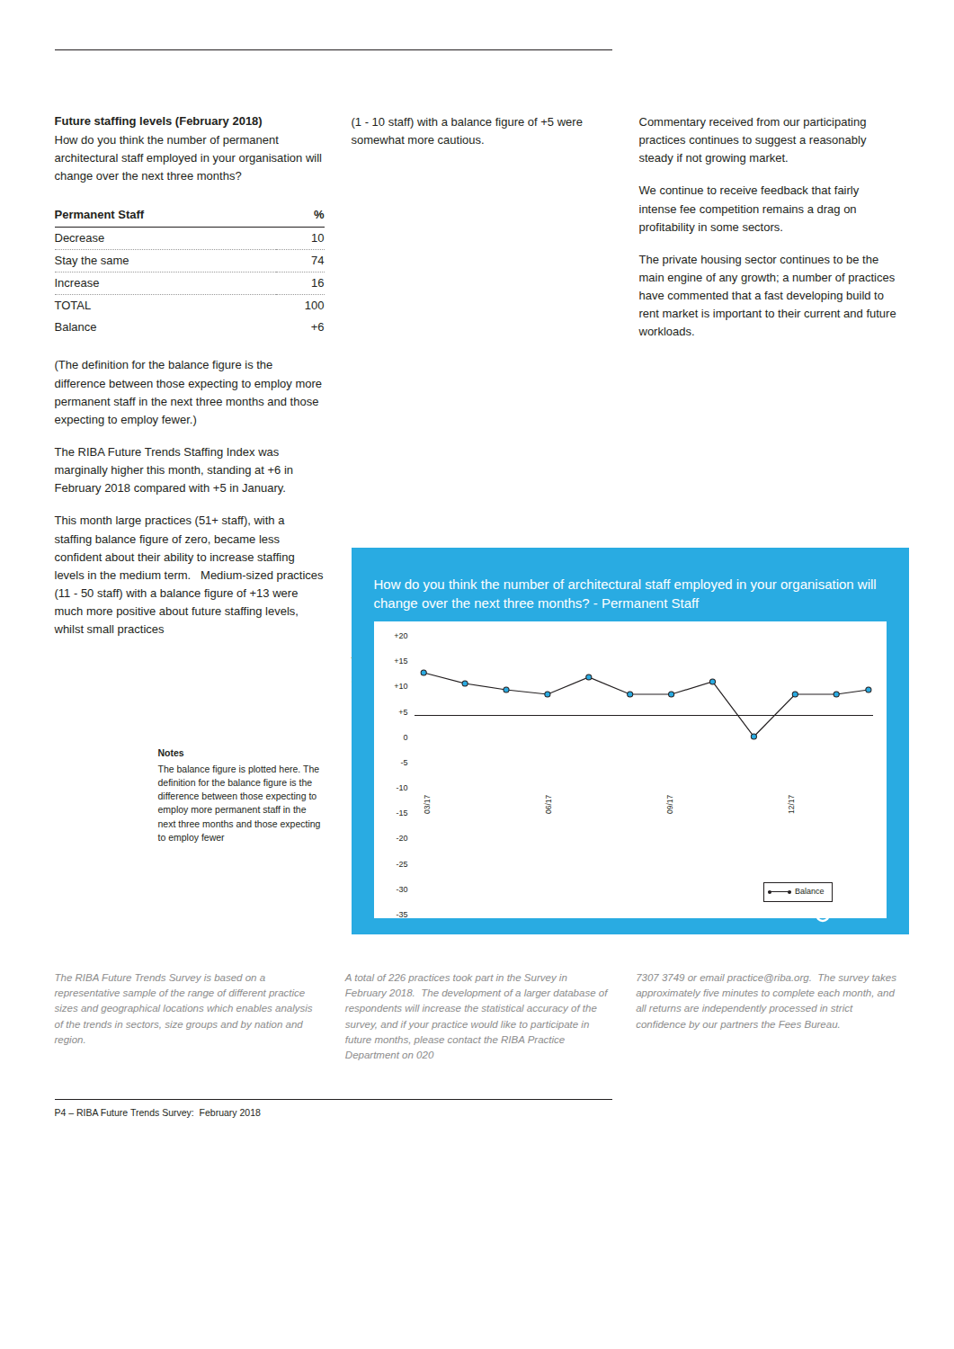Future staffing levels (February 2018)
How do you think the number of permanent architectural staff employed in your organisation will change over the next three months?
| Permanent Staff | % |
| --- | --- |
| Decrease | 10 |
| Stay the same | 74 |
| Increase | 16 |
| TOTAL | 100 |
| Balance | +6 |
(The definition for the balance figure is the difference between those expecting to employ more permanent staff in the next three months and those expecting to employ fewer.)
The RIBA Future Trends Staffing Index was marginally higher this month, standing at +6 in February 2018 compared with +5 in January.
This month large practices (51+ staff), with a staffing balance figure of zero, became less confident about their ability to increase staffing levels in the medium term. Medium-sized practices (11 - 50 staff) with a balance figure of +13 were much more positive about future staffing levels, whilst small practices
Notes The balance figure is plotted here. The definition for the balance figure is the difference between those expecting to employ more permanent staff in the next three months and those expecting to employ fewer
(1 - 10 staff) with a balance figure of +5 were somewhat more cautious.
The following graph plots the RIBA Future Trends Staffing Index over time:
Commentary received from our participating practices continues to suggest a reasonably steady if not growing market.
We continue to receive feedback that fairly intense fee competition remains a drag on profitability in some sectors.
The private housing sector continues to be the main engine of any growth; a number of practices have commented that a fast developing build to rent market is important to their current and future workloads.
How do you think the number of architectural staff employed in your organisation will change over the next three months? - Permanent Staff
+20
+15
+10
+5
0
-5
-10
-15
-20
-25
-30
-35
03/17 06/17 09/17 12/17
Balance
The RIBA Future Trends Survey is based on a representative sample of the range of different practice sizes and geographical locations which enables analysis of the trends in sectors, size groups and by nation and region.
A total of 226 practices took part in the Survey in February 2018. The development of a larger database of respondents will increase the statistical accuracy of the survey, and if your practice would like to participate in future months, please contact the RIBA Practice Department on 020
7307 3749 or email practice@riba.org. The survey takes approximately five minutes to complete each month, and all returns are independently processed in strict confidence by our partners the Fees Bureau.
P4 – RIBA Future Trends Survey: February 2018